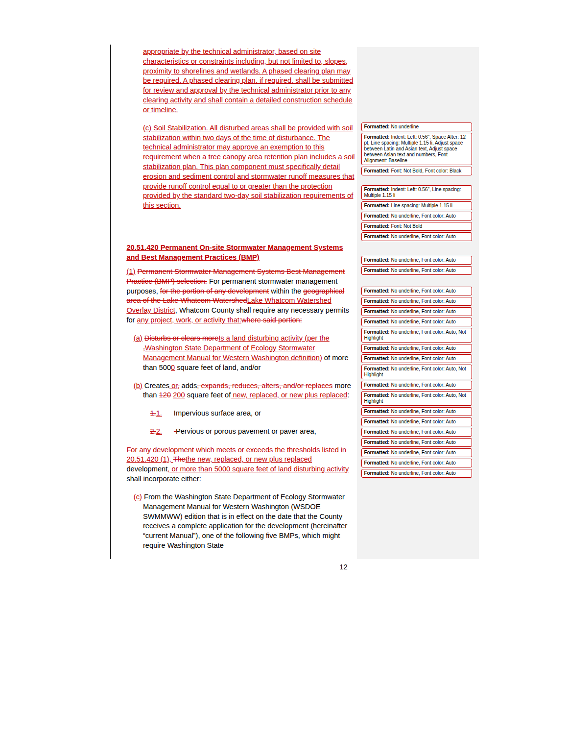appropriate by the technical administrator, based on site characteristics or constraints including, but not limited to, slopes, proximity to shorelines and wetlands. A phased clearing plan may be required. A phased clearing plan, if required, shall be submitted for review and approval by the technical administrator prior to any clearing activity and shall contain a detailed construction schedule or timeline.
(c) Soil Stabilization. All disturbed areas shall be provided with soil stabilization within two days of the time of disturbance. The technical administrator may approve an exemption to this requirement when a tree canopy area retention plan includes a soil stabilization plan. This plan component must specifically detail erosion and sediment control and stormwater runoff measures that provide runoff control equal to or greater than the protection provided by the standard two-day soil stabilization requirements of this section.
20.51.420 Permanent On-site Stormwater Management Systems and Best Management Practices (BMP)
(1) Permanent Stormwater Management Systems Best Management Practice (BMP) selection. For permanent stormwater management purposes, for the portion of any development within the geographical area of the Lake Whatcom Watershed Lake Whatcom Watershed Overlay District, Whatcom County shall require any necessary permits for any project, work, or activity that: where said portion:
(a) Disturbs or clears more Is a land disturbing activity (per the , Washington State Department of Ecology Stormwater Management Manual for Western Washington definition) of more than 5000 square feet of land, and/or
(b) Creates or, adds, expands, reduces, alters, and/or replaces more than 120 200 square feet of new, replaced, or new plus replaced:
1. 1. Impervious surface area, or
2. 2. Pervious or porous pavement or paver area,
For any development which meets or exceeds the thresholds listed in 20.51.420 (1), The the new, replaced, or new plus replaced development, or more than 5000 square feet of land disturbing activity shall incorporate either:
(c) From the Washington State Department of Ecology Stormwater Management Manual for Western Washington (WSDOE SWMMWW) edition that is in effect on the date that the County receives a complete application for the development (hereinafter “current Manual”), one of the following five BMPs, which might require Washington State
Formatted: No underline
Formatted: Indent: Left: 0.56", Space After: 12 pt, Line spacing: Multiple 1.15 li, Adjust space between Latin and Asian text, Adjust space between Asian text and numbers, Font Alignment: Baseline
Formatted: Font: Not Bold, Font color: Black
Formatted: Indent: Left: 0.56", Line spacing: Multiple 1.15 li
Formatted: Line spacing: Multiple 1.15 li
Formatted: No underline, Font color: Auto
Formatted: Font: Not Bold
Formatted: No underline, Font color: Auto
Formatted: No underline, Font color: Auto
Formatted: No underline, Font color: Auto
Formatted: No underline, Font color: Auto
Formatted: No underline, Font color: Auto
Formatted: No underline, Font color: Auto
Formatted: No underline, Font color: Auto
Formatted: No underline, Font color: Auto, Not Highlight
Formatted: No underline, Font color: Auto
Formatted: No underline, Font color: Auto
Formatted: No underline, Font color: Auto, Not Highlight
Formatted: No underline, Font color: Auto
Formatted: No underline, Font color: Auto, Not Highlight
Formatted: No underline, Font color: Auto
Formatted: No underline, Font color: Auto
Formatted: No underline, Font color: Auto
Formatted: No underline, Font color: Auto
Formatted: No underline, Font color: Auto
Formatted: No underline, Font color: Auto
Formatted: No underline, Font color: Auto
12